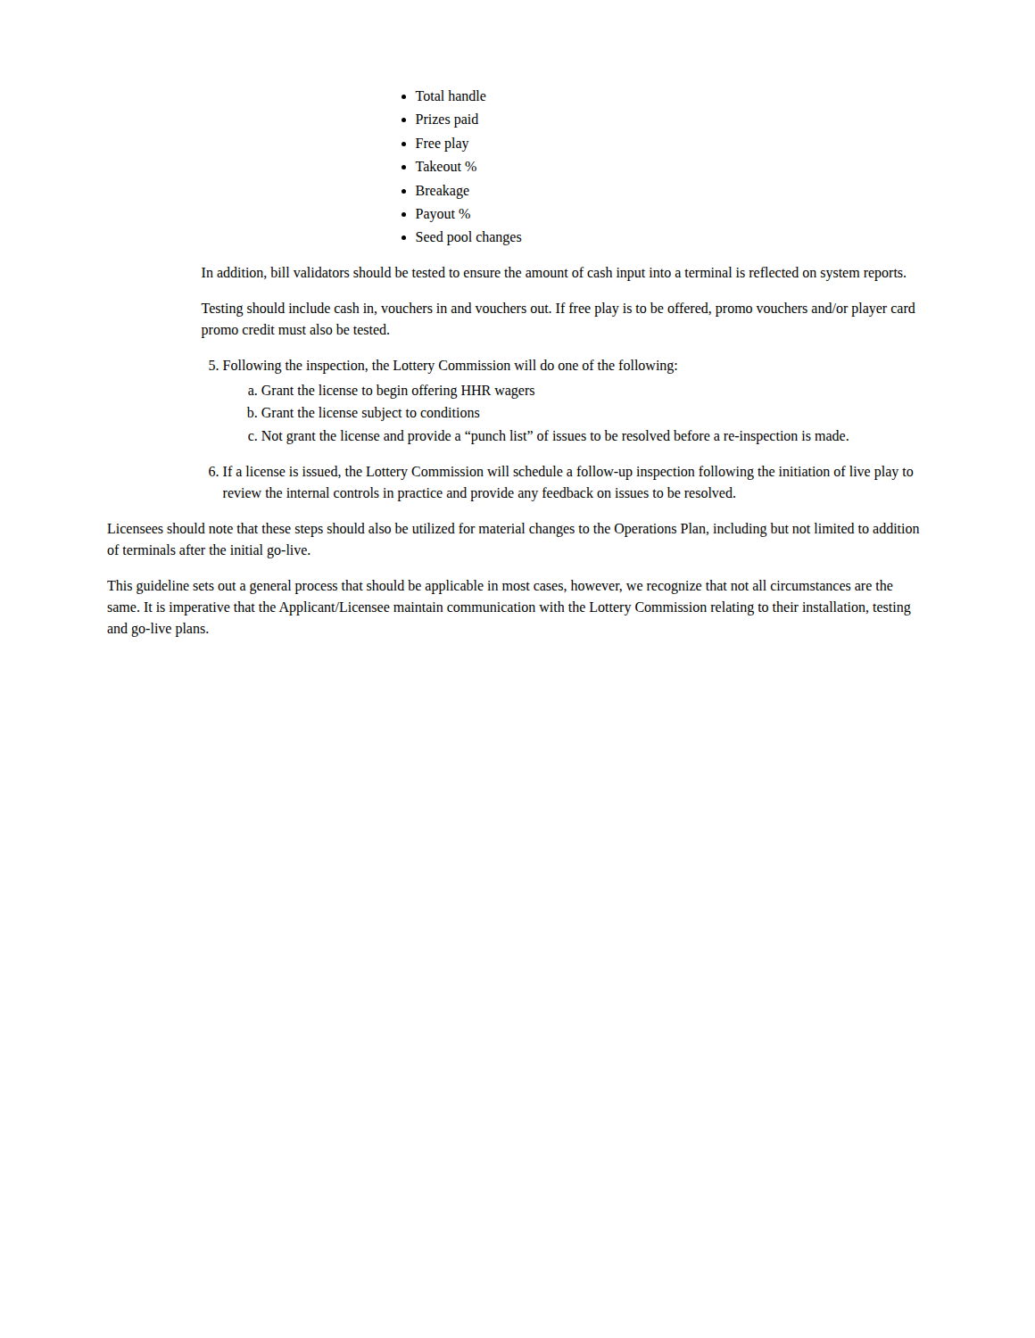Total handle
Prizes paid
Free play
Takeout %
Breakage
Payout %
Seed pool changes
In addition, bill validators should be tested to ensure the amount of cash input into a terminal is reflected on system reports.
Testing should include cash in, vouchers in and vouchers out. If free play is to be offered, promo vouchers and/or player card promo credit must also be tested.
Following the inspection, the Lottery Commission will do one of the following:
Grant the license to begin offering HHR wagers
Grant the license subject to conditions
Not grant the license and provide a “punch list” of issues to be resolved before a re-inspection is made.
If a license is issued, the Lottery Commission will schedule a follow-up inspection following the initiation of live play to review the internal controls in practice and provide any feedback on issues to be resolved.
Licensees should note that these steps should also be utilized for material changes to the Operations Plan, including but not limited to addition of terminals after the initial go-live.
This guideline sets out a general process that should be applicable in most cases, however, we recognize that not all circumstances are the same. It is imperative that the Applicant/Licensee maintain communication with the Lottery Commission relating to their installation, testing and go-live plans.